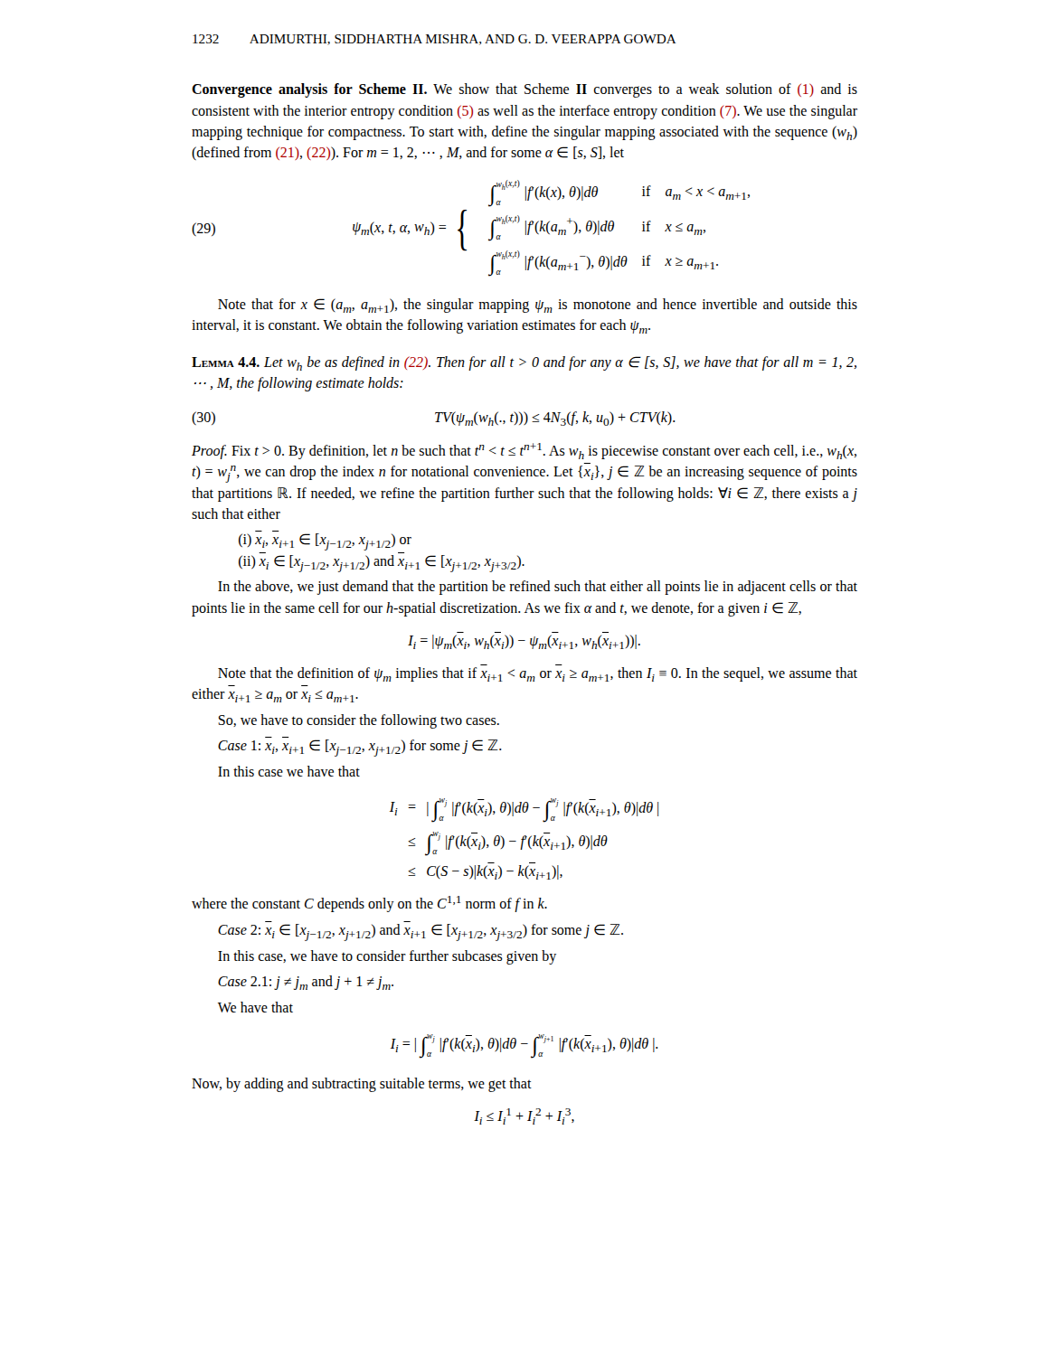1232 ADIMURTHI, SIDDHARTHA MISHRA, AND G. D. VEERAPPA GOWDA
Convergence analysis for Scheme II. We show that Scheme II converges to a weak solution of (1) and is consistent with the interior entropy condition (5) as well as the interface entropy condition (7). We use the singular mapping technique for compactness. To start with, define the singular mapping associated with the sequence (wh) (defined from (21), (22)). For m = 1, 2, ⋯ , M, and for some α ∈ [s, S], let
(29)
ψm(x, t, α, wh) = {
∫wh(x,t)
α |f′(k(x), θ)|dθ if am < x < am+1,
∫wh(x,t)
α |f′(k(am+), θ)|dθ if x ≤ am,
∫wh(x,t)
α |f′(k(am+1−), θ)|dθ if x ≥ am+1.
Note that for x ∈ (am, am+1), the singular mapping ψm is monotone and hence invertible and outside this interval, it is constant. We obtain the following variation estimates for each ψm.
Lemma 4.4. Let wh be as defined in (22). Then for all t > 0 and for any α ∈ [s, S], we have that for all m = 1, 2, ⋯ , M, the following estimate holds:
(30)
TV(ψm(wh(., t))) ≤ 4N3(f, k, u0) + CTV(k).
Proof. Fix t > 0. By definition, let n be such that tn < t ≤ tn+1. As wh is piecewise constant over each cell, i.e., wh(x, t) = wjn, we can drop the index n for notational convenience. Let {xi}, j ∈ ℤ be an increasing sequence of points that partitions ℝ. If needed, we refine the partition further such that the following holds: ∀i ∈ ℤ, there exists a j such that either
(i) xi, xi+1 ∈ [xj−1/2, xj+1/2) or
(ii) xi ∈ [xj−1/2, xj+1/2) and xi+1 ∈ [xj+1/2, xj+3/2).
In the above, we just demand that the partition be refined such that either all points lie in adjacent cells or that points lie in the same cell for our h-spatial discretization. As we fix α and t, we denote, for a given i ∈ ℤ,
Ii = |ψm(xi, wh(xi)) − ψm(xi+1, wh(xi+1))|.
Note that the definition of ψm implies that if xi+1 < am or xi ≥ am+1, then Ii ≡ 0. In the sequel, we assume that either xi+1 ≥ am or xi ≤ am+1.
So, we have to consider the following two cases.
Case 1: xi, xi+1 ∈ [xj−1/2, xj+1/2) for some j ∈ ℤ.
In this case we have that
Ii = | ∫wj
α |f′(k(xi), θ)|dθ − ∫wj
α |f′(k(xi+1), θ)|dθ |
≤ ∫wj
α |f′(k(xi), θ) − f′(k(xi+1), θ)|dθ
≤ C(S − s)|k(xi) − k(xi+1)|,
where the constant C depends only on the C1,1 norm of f in k.
Case 2: xi ∈ [xj−1/2, xj+1/2) and xi+1 ∈ [xj+1/2, xj+3/2) for some j ∈ ℤ.
In this case, we have to consider further subcases given by
Case 2.1: j ≠ jm and j + 1 ≠ jm.
We have that
Ii = | ∫wj
α |f′(k(xi), θ)|dθ − ∫wj+1
α |f′(k(xi+1), θ)|dθ |.
Now, by adding and subtracting suitable terms, we get that
Ii ≤ Ii1 + Ii2 + Ii3,